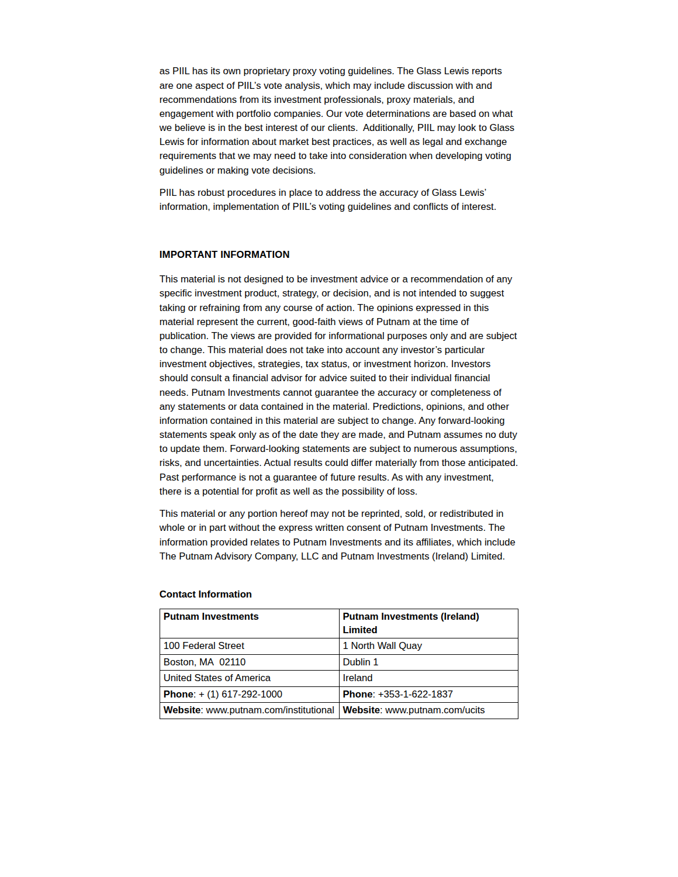as PIIL has its own proprietary proxy voting guidelines. The Glass Lewis reports are one aspect of PIIL’s vote analysis, which may include discussion with and recommendations from its investment professionals, proxy materials, and engagement with portfolio companies. Our vote determinations are based on what we believe is in the best interest of our clients. Additionally, PIIL may look to Glass Lewis for information about market best practices, as well as legal and exchange requirements that we may need to take into consideration when developing voting guidelines or making vote decisions.
PIIL has robust procedures in place to address the accuracy of Glass Lewis’ information, implementation of PIIL’s voting guidelines and conflicts of interest.
IMPORTANT INFORMATION
This material is not designed to be investment advice or a recommendation of any specific investment product, strategy, or decision, and is not intended to suggest taking or refraining from any course of action. The opinions expressed in this material represent the current, good-faith views of Putnam at the time of publication. The views are provided for informational purposes only and are subject to change. This material does not take into account any investor’s particular investment objectives, strategies, tax status, or investment horizon. Investors should consult a financial advisor for advice suited to their individual financial needs. Putnam Investments cannot guarantee the accuracy or completeness of any statements or data contained in the material. Predictions, opinions, and other information contained in this material are subject to change. Any forward-looking statements speak only as of the date they are made, and Putnam assumes no duty to update them. Forward-looking statements are subject to numerous assumptions, risks, and uncertainties. Actual results could differ materially from those anticipated. Past performance is not a guarantee of future results. As with any investment, there is a potential for profit as well as the possibility of loss.
This material or any portion hereof may not be reprinted, sold, or redistributed in whole or in part without the express written consent of Putnam Investments. The information provided relates to Putnam Investments and its affiliates, which include The Putnam Advisory Company, LLC and Putnam Investments (Ireland) Limited.
Contact Information
| Putnam Investments | Putnam Investments (Ireland) Limited |
| 100 Federal Street | 1 North Wall Quay |
| Boston, MA 02110 | Dublin 1 |
| United States of America | Ireland |
| Phone : + (1) 617-292-1000 | Phone : +353-1-622-1837 |
| Website : www.putnam.com/institutional | Website : www.putnam.com/ucits |